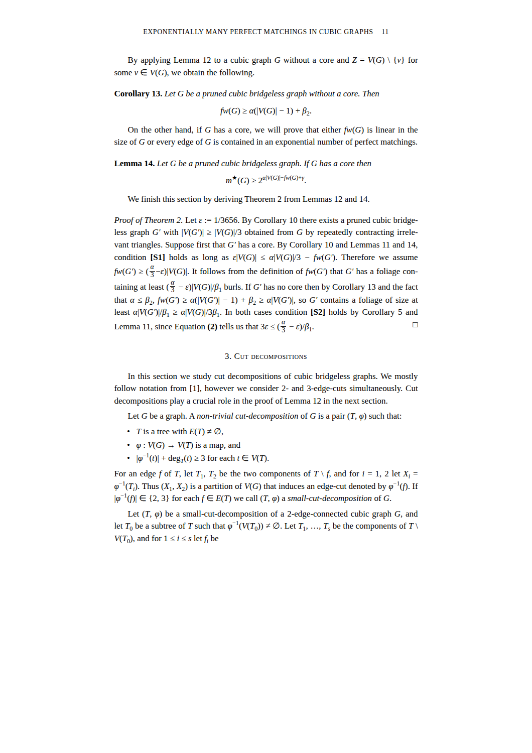EXPONENTIALLY MANY PERFECT MATCHINGS IN CUBIC GRAPHS11
By applying Lemma 12 to a cubic graph G without a core and Z = V(G) \ {v} for some v ∈ V(G), we obtain the following.
Corollary 13. Let G be a pruned cubic bridgeless graph without a core. Then
fw(G) ≥ α(|V(G)| − 1) + β2.
On the other hand, if G has a core, we will prove that either fw(G) is linear in the size of G or every edge of G is contained in an exponential number of perfect matchings.
Lemma 14. Let G be a pruned cubic bridgeless graph. If G has a core then
m★(G) ≥ 2α|V(G)|−fw(G)+γ.
We finish this section by deriving Theorem 2 from Lemmas 12 and 14.
Proof of Theorem 2. Let ε := 1/3656. By Corollary 10 there exists a pruned cubic bridgeless graph G′ with |V(G′)| ≥ |V(G)|/3 obtained from G by repeatedly contracting irrelevant triangles. Suppose first that G′ has a core. By Corollary 10 and Lemmas 11 and 14, condition [S1] holds as long as ε|V(G)| ≤ α|V(G)|/3 − fw(G′). Therefore we assume fw(G′) ≥ (α 3−ε)|V(G)|. It follows from the definition of fw(G′) that G′ has a foliage containing at least (α 3 − ε)|V(G)|/β1 burls. If G′ has no core then by Corollary 13 and the fact that α ≤ β2, fw(G′) ≥ α(|V(G′)| − 1) + β2 ≥ α|V(G′)|, so G′ contains a foliage of size at least α|V(G′)|/β1 ≥ α|V(G)|/3β1. In both cases condition [S2] holds by Corollary 5 and Lemma 11, since Equation (2) tells us that 3ε ≤ (α 3 − ε)/β1.□
3. Cut decompositions
In this section we study cut decompositions of cubic bridgeless graphs. We mostly follow notation from [1], however we consider 2- and 3-edge-cuts simultaneously. Cut decompositions play a crucial role in the proof of Lemma 12 in the next section.
Let G be a graph. A non-trivial cut-decomposition of G is a pair (T, φ) such that:
T is a tree with E(T) ≠ ∅,
φ : V(G) → V(T) is a map, and
|φ−1(t)| + degT(t) ≥ 3 for each t ∈ V(T).
For an edge f of T, let T1, T2 be the two components of T \ f, and for i = 1, 2 let Xi = φ−1(Ti). Thus (X1, X2) is a partition of V(G) that induces an edge-cut denoted by φ−1(f). If |φ−1(f)| ∈ {2, 3} for each f ∈ E(T) we call (T, φ) a small-cut-decomposition of G.
Let (T, φ) be a small-cut-decomposition of a 2-edge-connected cubic graph G, and let T0 be a subtree of T such that φ−1(V(T0)) ≠ ∅. Let T1, …, Ts be the components of T \ V(T0), and for 1 ≤ i ≤ s let fi be